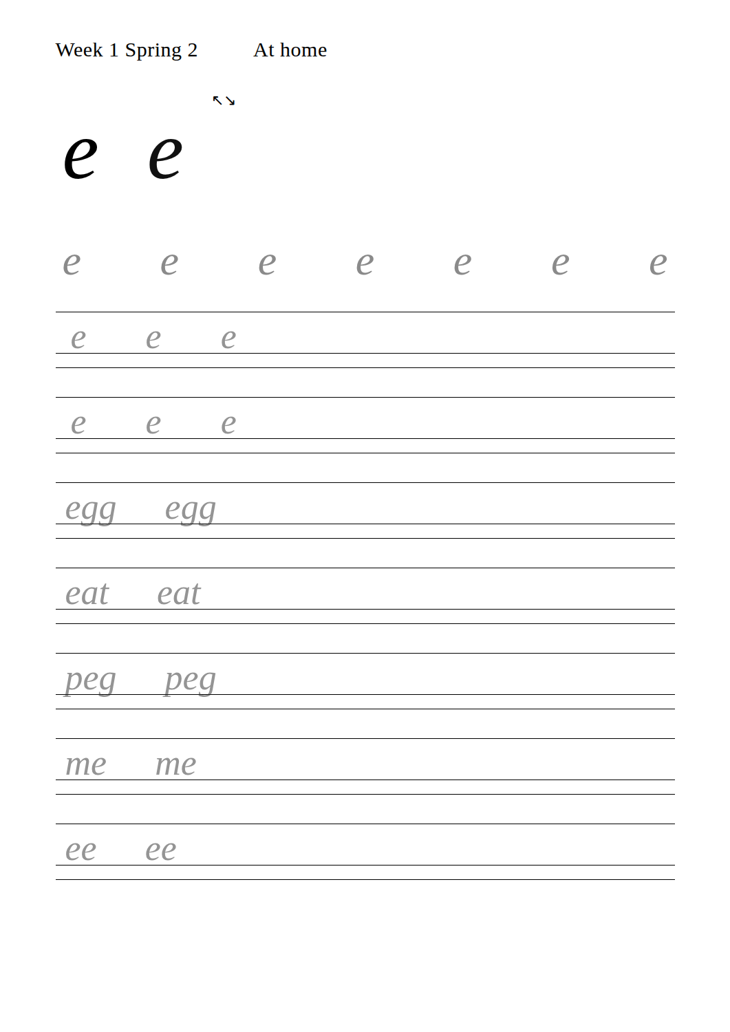Week 1 Spring 2 At home
e e ↖↘
e e e e e e e
e e e
e e e
egg egg
eat eat
peg peg
me me
ee ee